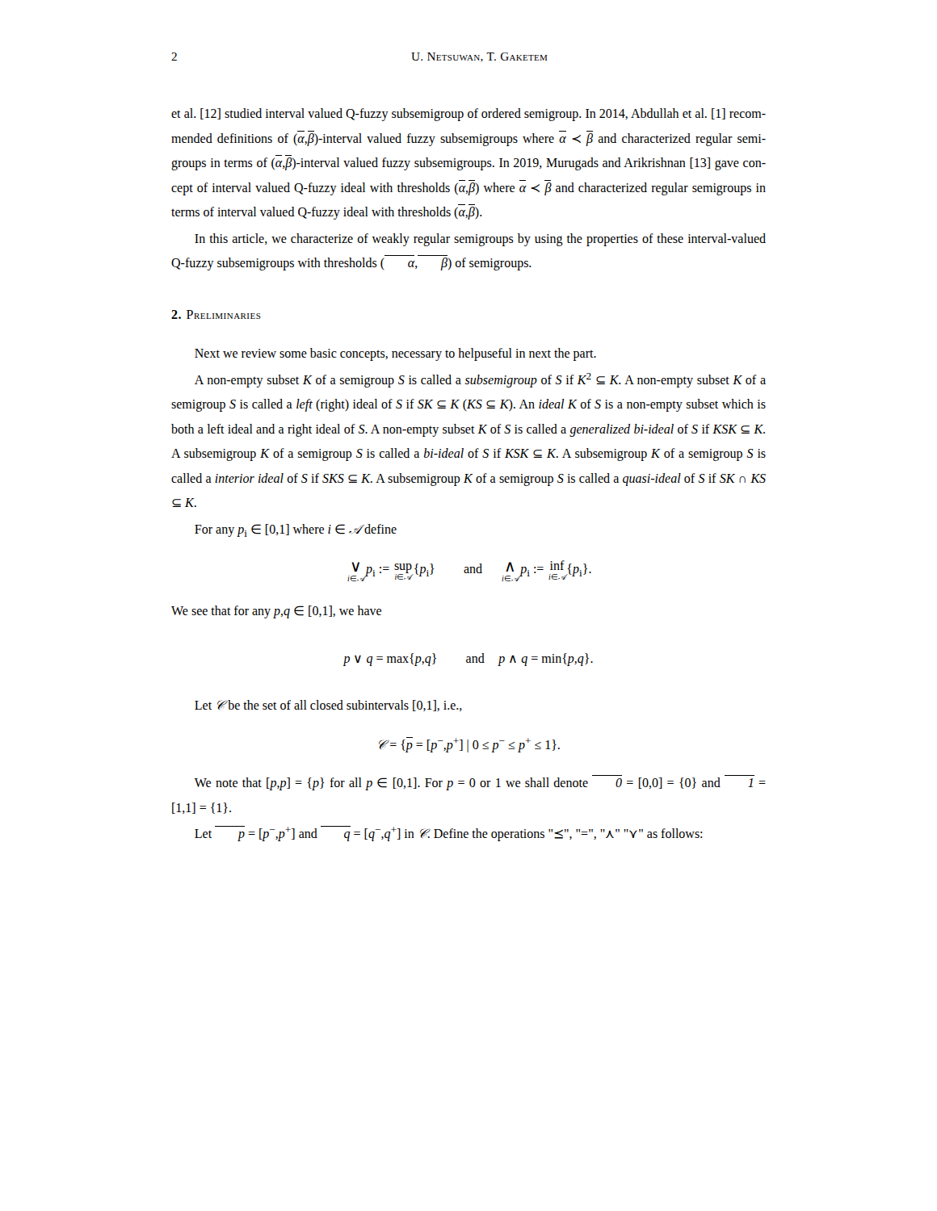2 U. Netsuwan, T. Gaketem
et al. [12] studied interval valued Q-fuzzy subsemigroup of ordered semigroup. In 2014, Abdullah et al. [1] recommended definitions of (α,β)-interval valued fuzzy subsemigroups where α ≺ β and characterized regular semigroups in terms of (α,β)-interval valued fuzzy subsemigroups. In 2019, Murugads and Arikrishnan [13] gave concept of interval valued Q-fuzzy ideal with thresholds (α,β) where α ≺ β and characterized regular semigroups in terms of interval valued Q-fuzzy ideal with thresholds (α,β).
In this article, we characterize of weakly regular semigroups by using the properties of these interval-valued Q-fuzzy subsemigroups with thresholds (α,β) of semigroups.
2. Preliminaries
Next we review some basic concepts, necessary to helpuseful in next the part.
A non-empty subset K of a semigroup S is called a subsemigroup of S if K2 ⊆ K. A non-empty subset K of a semigroup S is called a left (right) ideal of S if SK ⊆ K (KS ⊆ K). An ideal K of S is a non-empty subset which is both a left ideal and a right ideal of S. A non-empty subset K of S is called a generalized bi-ideal of S if KSK ⊆ K. A subsemigroup K of a semigroup S is called a bi-ideal of S if KSK ⊆ K. A subsemigroup K of a semigroup S is called a interior ideal of S if SKS ⊆ K. A subsemigroup K of a semigroup S is called a quasi-ideal of S if SK ∩ KS ⊆ K.
For any pi ∈ [0,1] where i ∈ 𝒜 define
∨i∈𝒜 pi := sup i∈𝒜{pi} and ∧i∈𝒜 pi := inf i∈𝒜{pi}.
We see that for any p,q ∈ [0,1], we have
p ∨ q = max{p,q} and p ∧ q = min{p,q}.
Let 𝒞 be the set of all closed subintervals [0,1], i.e.,
𝒞 = {p = [p−,p+] | 0 ≤ p− ≤ p+ ≤ 1}.
We note that [p,p] = {p} for all p ∈ [0,1]. For p = 0 or 1 we shall denote 0 = [0,0] = {0} and 1 = [1,1] = {1}.
Let p = [p−,p+] and q = [q−,q+] in 𝒞. Define the operations "⪯", "=", "⋏" "⋎" as follows: